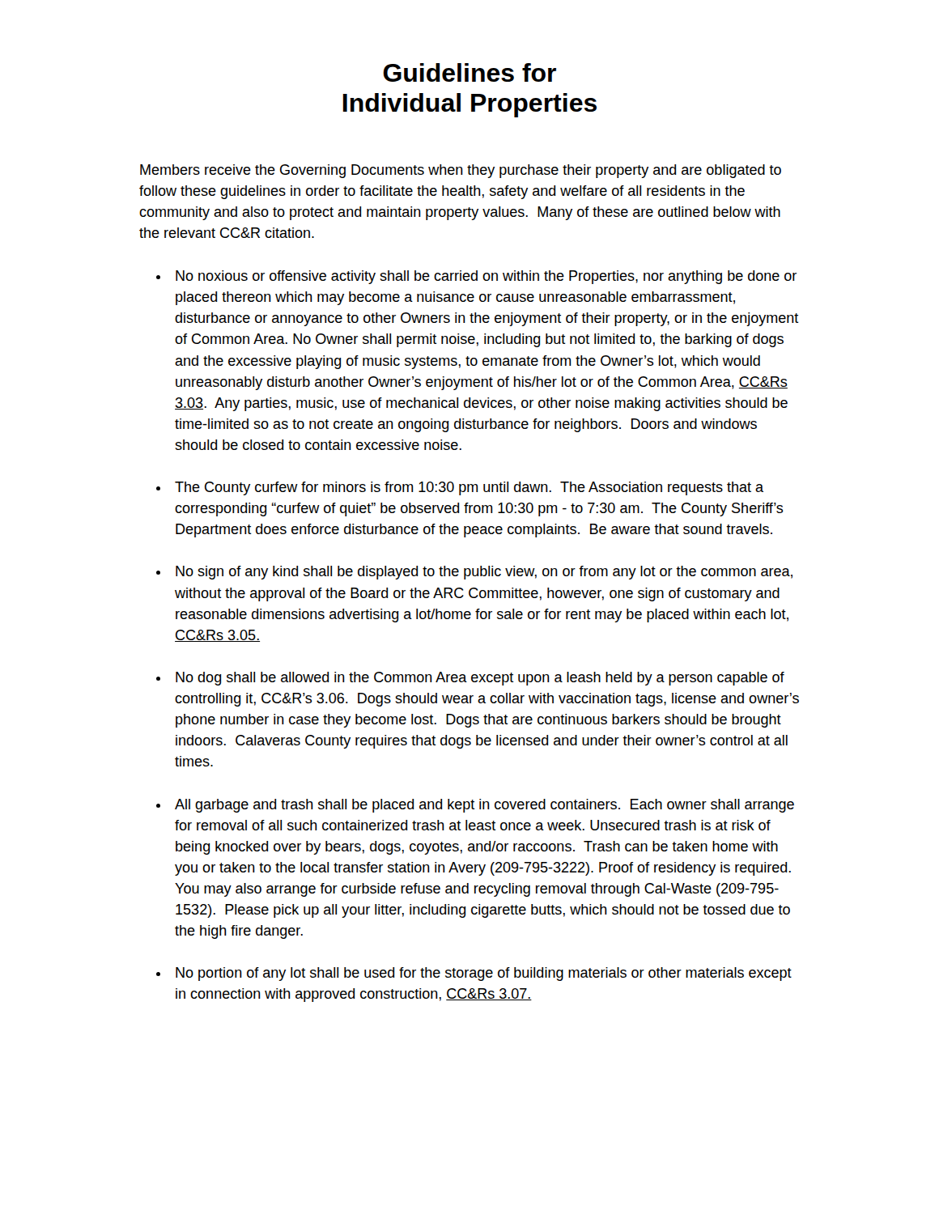Guidelines for
Individual Properties
Members receive the Governing Documents when they purchase their property and are obligated to follow these guidelines in order to facilitate the health, safety and welfare of all residents in the community and also to protect and maintain property values. Many of these are outlined below with the relevant CC&R citation.
No noxious or offensive activity shall be carried on within the Properties, nor anything be done or placed thereon which may become a nuisance or cause unreasonable embarrassment, disturbance or annoyance to other Owners in the enjoyment of their property, or in the enjoyment of Common Area. No Owner shall permit noise, including but not limited to, the barking of dogs and the excessive playing of music systems, to emanate from the Owner’s lot, which would unreasonably disturb another Owner’s enjoyment of his/her lot or of the Common Area, CC&Rs 3.03. Any parties, music, use of mechanical devices, or other noise making activities should be time-limited so as to not create an ongoing disturbance for neighbors. Doors and windows should be closed to contain excessive noise.
The County curfew for minors is from 10:30 pm until dawn. The Association requests that a corresponding “curfew of quiet” be observed from 10:30 pm - to 7:30 am. The County Sheriff’s Department does enforce disturbance of the peace complaints. Be aware that sound travels.
No sign of any kind shall be displayed to the public view, on or from any lot or the common area, without the approval of the Board or the ARC Committee, however, one sign of customary and reasonable dimensions advertising a lot/home for sale or for rent may be placed within each lot, CC&Rs 3.05.
No dog shall be allowed in the Common Area except upon a leash held by a person capable of controlling it, CC&R’s 3.06. Dogs should wear a collar with vaccination tags, license and owner’s phone number in case they become lost. Dogs that are continuous barkers should be brought indoors. Calaveras County requires that dogs be licensed and under their owner’s control at all times.
All garbage and trash shall be placed and kept in covered containers. Each owner shall arrange for removal of all such containerized trash at least once a week. Unsecured trash is at risk of being knocked over by bears, dogs, coyotes, and/or raccoons. Trash can be taken home with you or taken to the local transfer station in Avery (209-795-3222). Proof of residency is required. You may also arrange for curbside refuse and recycling removal through Cal-Waste (209-795-1532). Please pick up all your litter, including cigarette butts, which should not be tossed due to the high fire danger.
No portion of any lot shall be used for the storage of building materials or other materials except in connection with approved construction, CC&Rs 3.07.